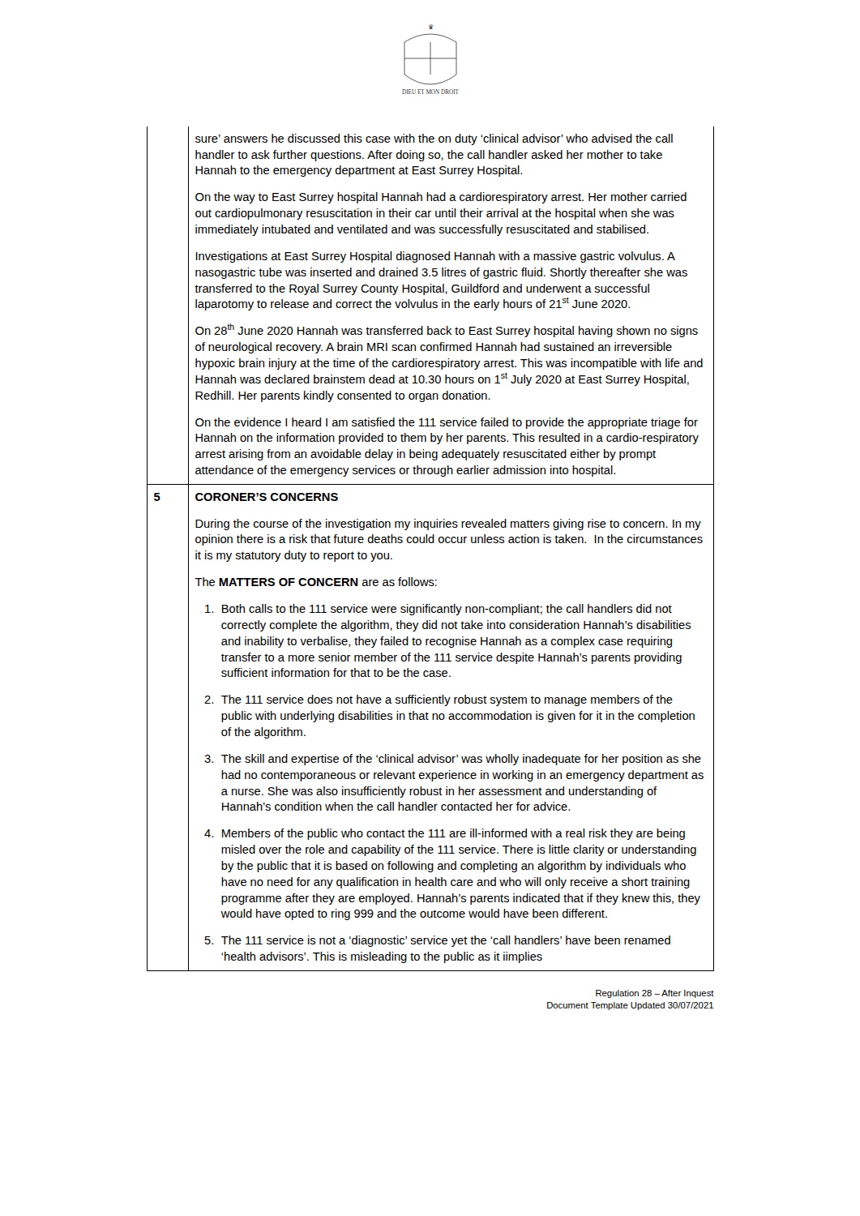| | sure’ answers he discussed this case with the on duty ‘clinical advisor’ who advised the call handler to ask further questions. After doing so, the call handler asked her mother to take Hannah to the emergency department at East Surrey Hospital. On the way to East Surrey hospital Hannah had a cardiorespiratory arrest. Her mother carried out cardiopulmonary resuscitation in their car until their arrival at the hospital when she was immediately intubated and ventilated and was successfully resuscitated and stabilised. Investigations at East Surrey Hospital diagnosed Hannah with a massive gastric volvulus. A nasogastric tube was inserted and drained 3.5 litres of gastric fluid. Shortly thereafter she was transferred to the Royal Surrey County Hospital, Guildford and underwent a successful laparotomy to release and correct the volvulus in the early hours of 21 st June 2020. On 28 th June 2020 Hannah was transferred back to East Surrey hospital having shown no signs of neurological recovery. A brain MRI scan confirmed Hannah had sustained an irreversible hypoxic brain injury at the time of the cardiorespiratory arrest. This was incompatible with life and Hannah was declared brainstem dead at 10.30 hours on 1 st July 2020 at East Surrey Hospital, Redhill. Her parents kindly consented to organ donation. On the evidence I heard I am satisfied the 111 service failed to provide the appropriate triage for Hannah on the information provided to them by her parents. This resulted in a cardio-respiratory arrest arising from an avoidable delay in being adequately resuscitated either by prompt attendance of the emergency services or through earlier admission into hospital. |
| 5 | CORONER’S CONCERNS During the course of the investigation my inquiries revealed matters giving rise to concern. In my opinion there is a risk that future deaths could occur unless action is taken. In the circumstances it is my statutory duty to report to you. The MATTERS OF CONCERN are as follows: Both calls to the 111 service were significantly non-compliant; the call handlers did not correctly complete the algorithm, they did not take into consideration Hannah’s disabilities and inability to verbalise, they failed to recognise Hannah as a complex case requiring transfer to a more senior member of the 111 service despite Hannah’s parents providing sufficient information for that to be the case. The 111 service does not have a sufficiently robust system to manage members of the public with underlying disabilities in that no accommodation is given for it in the completion of the algorithm. The skill and expertise of the ‘clinical advisor’ was wholly inadequate for her position as she had no contemporaneous or relevant experience in working in an emergency department as a nurse. She was also insufficiently robust in her assessment and understanding of Hannah’s condition when the call handler contacted her for advice. Members of the public who contact the 111 are ill-informed with a real risk they are being misled over the role and capability of the 111 service. There is little clarity or understanding by the public that it is based on following and completing an algorithm by individuals who have no need for any qualification in health care and who will only receive a short training programme after they are employed. Hannah’s parents indicated that if they knew this, they would have opted to ring 999 and the outcome would have been different. The 111 service is not a ‘diagnostic’ service yet the ‘call handlers’ have been renamed ‘health advisors’. This is misleading to the public as it iimplies |
Regulation 28 – After Inquest
Document Template Updated 30/07/2021